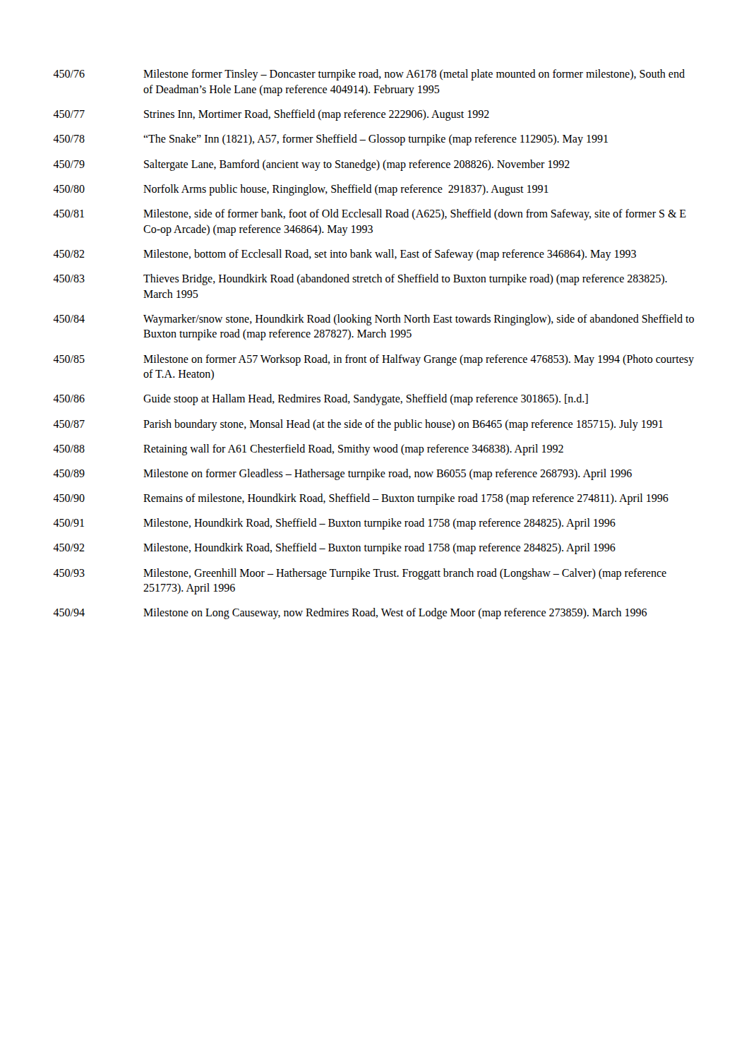| 450/76 | Milestone former Tinsley – Doncaster turnpike road, now A6178 (metal plate mounted on former milestone), South end of Deadman’s Hole Lane (map reference 404914). February 1995 |
| 450/77 | Strines Inn, Mortimer Road, Sheffield (map reference 222906). August 1992 |
| 450/78 | “The Snake” Inn (1821), A57, former Sheffield – Glossop turnpike (map reference 112905). May 1991 |
| 450/79 | Saltergate Lane, Bamford (ancient way to Stanedge) (map reference 208826). November 1992 |
| 450/80 | Norfolk Arms public house, Ringinglow, Sheffield (map reference 291837). August 1991 |
| 450/81 | Milestone, side of former bank, foot of Old Ecclesall Road (A625), Sheffield (down from Safeway, site of former S & E Co-op Arcade) (map reference 346864). May 1993 |
| 450/82 | Milestone, bottom of Ecclesall Road, set into bank wall, East of Safeway (map reference 346864). May 1993 |
| 450/83 | Thieves Bridge, Houndkirk Road (abandoned stretch of Sheffield to Buxton turnpike road) (map reference 283825). March 1995 |
| 450/84 | Waymarker/snow stone, Houndkirk Road (looking North North East towards Ringinglow), side of abandoned Sheffield to Buxton turnpike road (map reference 287827). March 1995 |
| 450/85 | Milestone on former A57 Worksop Road, in front of Halfway Grange (map reference 476853). May 1994 (Photo courtesy of T.A. Heaton) |
| 450/86 | Guide stoop at Hallam Head, Redmires Road, Sandygate, Sheffield (map reference 301865). [n.d.] |
| 450/87 | Parish boundary stone, Monsal Head (at the side of the public house) on B6465 (map reference 185715). July 1991 |
| 450/88 | Retaining wall for A61 Chesterfield Road, Smithy wood (map reference 346838). April 1992 |
| 450/89 | Milestone on former Gleadless – Hathersage turnpike road, now B6055 (map reference 268793). April 1996 |
| 450/90 | Remains of milestone, Houndkirk Road, Sheffield – Buxton turnpike road 1758 (map reference 274811). April 1996 |
| 450/91 | Milestone, Houndkirk Road, Sheffield – Buxton turnpike road 1758 (map reference 284825). April 1996 |
| 450/92 | Milestone, Houndkirk Road, Sheffield – Buxton turnpike road 1758 (map reference 284825). April 1996 |
| 450/93 | Milestone, Greenhill Moor – Hathersage Turnpike Trust. Froggatt branch road (Longshaw – Calver) (map reference 251773). April 1996 |
| 450/94 | Milestone on Long Causeway, now Redmires Road, West of Lodge Moor (map reference 273859). March 1996 |